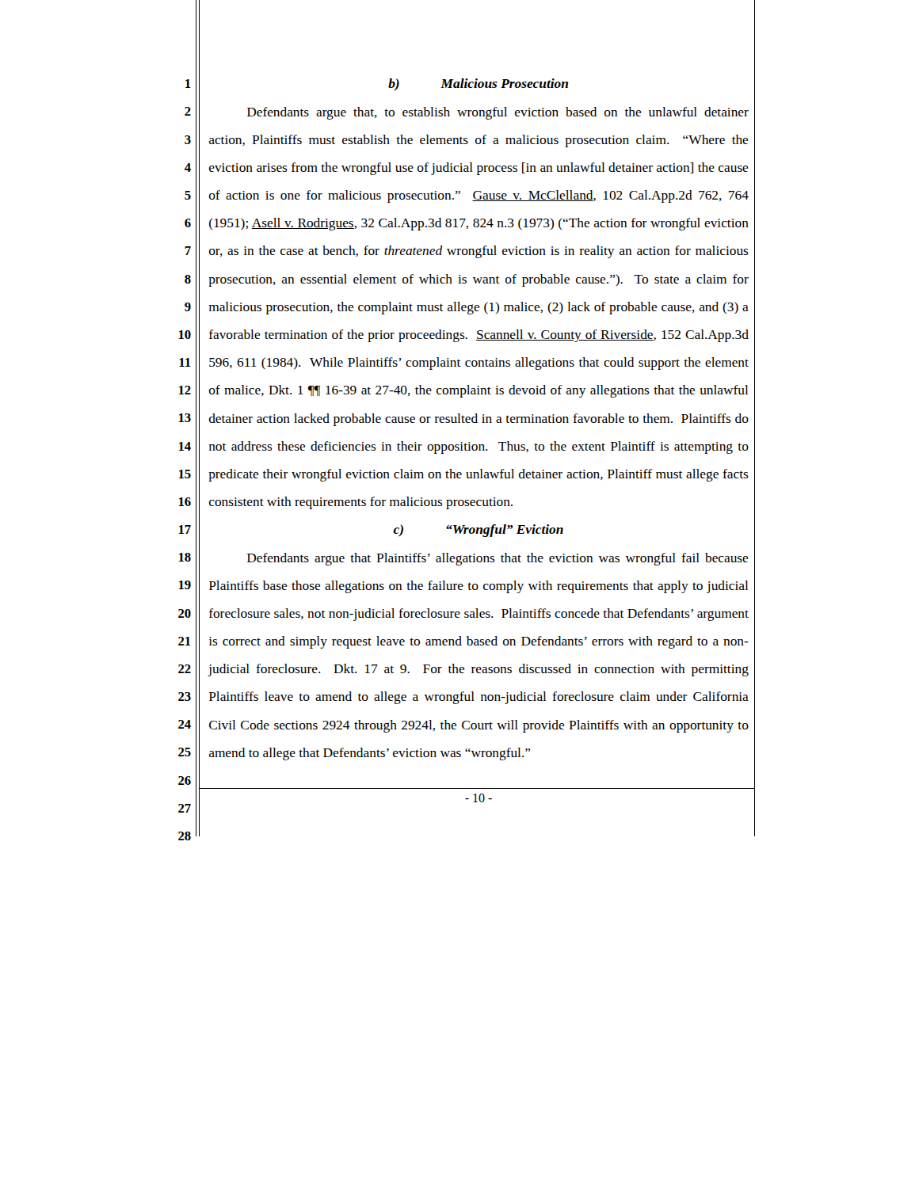1
2
3
4
5
6
7
8
9
10
11
12
13
14
15
16
17
18
19
20
21
22
23
24
25
26
27
28
b)   Malicious Prosecution
Defendants argue that, to establish wrongful eviction based on the unlawful detainer action, Plaintiffs must establish the elements of a malicious prosecution claim. “Where the eviction arises from the wrongful use of judicial process [in an unlawful detainer action] the cause of action is one for malicious prosecution.” Gause v. McClelland, 102 Cal.App.2d 762, 764 (1951); Asell v. Rodrigues, 32 Cal.App.3d 817, 824 n.3 (1973) (“The action for wrongful eviction or, as in the case at bench, for threatened wrongful eviction is in reality an action for malicious prosecution, an essential element of which is want of probable cause.”). To state a claim for malicious prosecution, the complaint must allege (1) malice, (2) lack of probable cause, and (3) a favorable termination of the prior proceedings. Scannell v. County of Riverside, 152 Cal.App.3d 596, 611 (1984). While Plaintiffs’ complaint contains allegations that could support the element of malice, Dkt. 1 ¶¶ 16-39 at 27-40, the complaint is devoid of any allegations that the unlawful detainer action lacked probable cause or resulted in a termination favorable to them. Plaintiffs do not address these deficiencies in their opposition. Thus, to the extent Plaintiff is attempting to predicate their wrongful eviction claim on the unlawful detainer action, Plaintiff must allege facts consistent with requirements for malicious prosecution.
c)   “Wrongful” Eviction
Defendants argue that Plaintiffs’ allegations that the eviction was wrongful fail because Plaintiffs base those allegations on the failure to comply with requirements that apply to judicial foreclosure sales, not non-judicial foreclosure sales. Plaintiffs concede that Defendants’ argument is correct and simply request leave to amend based on Defendants’ errors with regard to a non-judicial foreclosure. Dkt. 17 at 9. For the reasons discussed in connection with permitting Plaintiffs leave to amend to allege a wrongful non-judicial foreclosure claim under California Civil Code sections 2924 through 2924l, the Court will provide Plaintiffs with an opportunity to amend to allege that Defendants’ eviction was “wrongful.”
- 10 -